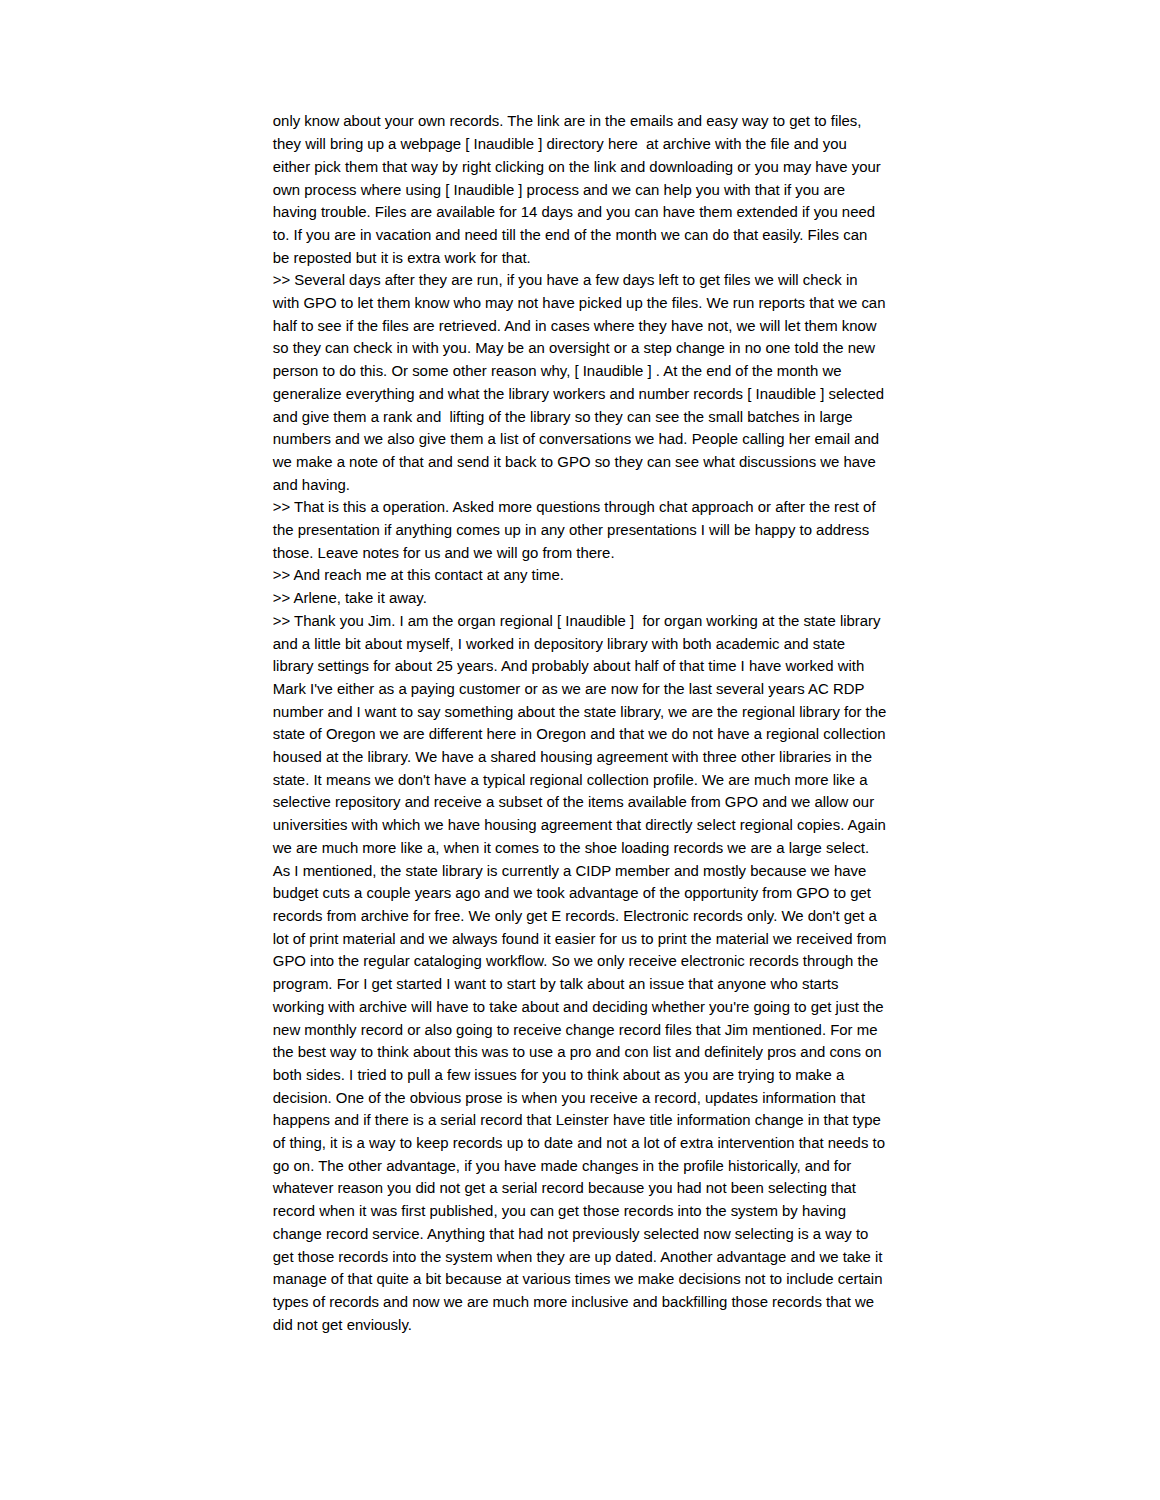only know about your own records. The link are in the emails and easy way to get to files, they will bring up a webpage [ Inaudible ] directory here at archive with the file and you either pick them that way by right clicking on the link and downloading or you may have your own process where using [ Inaudible ] process and we can help you with that if you are having trouble. Files are available for 14 days and you can have them extended if you need to. If you are in vacation and need till the end of the month we can do that easily. Files can be reposted but it is extra work for that.
>> Several days after they are run, if you have a few days left to get files we will check in with GPO to let them know who may not have picked up the files. We run reports that we can half to see if the files are retrieved. And in cases where they have not, we will let them know so they can check in with you. May be an oversight or a step change in no one told the new person to do this. Or some other reason why, [ Inaudible ] . At the end of the month we generalize everything and what the library workers and number records [ Inaudible ] selected and give them a rank and lifting of the library so they can see the small batches in large numbers and we also give them a list of conversations we had. People calling her email and we make a note of that and send it back to GPO so they can see what discussions we have and having.
>> That is this a operation. Asked more questions through chat approach or after the rest of the presentation if anything comes up in any other presentations I will be happy to address those. Leave notes for us and we will go from there.
>> And reach me at this contact at any time.
>> Arlene, take it away.
>> Thank you Jim. I am the organ regional [ Inaudible ] for organ working at the state library and a little bit about myself, I worked in depository library with both academic and state library settings for about 25 years. And probably about half of that time I have worked with Mark I've either as a paying customer or as we are now for the last several years AC RDP number and I want to say something about the state library, we are the regional library for the state of Oregon we are different here in Oregon and that we do not have a regional collection housed at the library. We have a shared housing agreement with three other libraries in the state. It means we don't have a typical regional collection profile. We are much more like a selective repository and receive a subset of the items available from GPO and we allow our universities with which we have housing agreement that directly select regional copies. Again we are much more like a, when it comes to the shoe loading records we are a large select. As I mentioned, the state library is currently a CIDP member and mostly because we have budget cuts a couple years ago and we took advantage of the opportunity from GPO to get records from archive for free. We only get E records. Electronic records only. We don't get a lot of print material and we always found it easier for us to print the material we received from GPO into the regular cataloging workflow. So we only receive electronic records through the program. For I get started I want to start by talk about an issue that anyone who starts working with archive will have to take about and deciding whether you're going to get just the new monthly record or also going to receive change record files that Jim mentioned. For me the best way to think about this was to use a pro and con list and definitely pros and cons on both sides. I tried to pull a few issues for you to think about as you are trying to make a decision. One of the obvious prose is when you receive a record, updates information that happens and if there is a serial record that Leinster have title information change in that type of thing, it is a way to keep records up to date and not a lot of extra intervention that needs to go on. The other advantage, if you have made changes in the profile historically, and for whatever reason you did not get a serial record because you had not been selecting that record when it was first published, you can get those records into the system by having change record service. Anything that had not previously selected now selecting is a way to get those records into the system when they are up dated. Another advantage and we take it manage of that quite a bit because at various times we make decisions not to include certain types of records and now we are much more inclusive and backfilling those records that we did not get enviously.